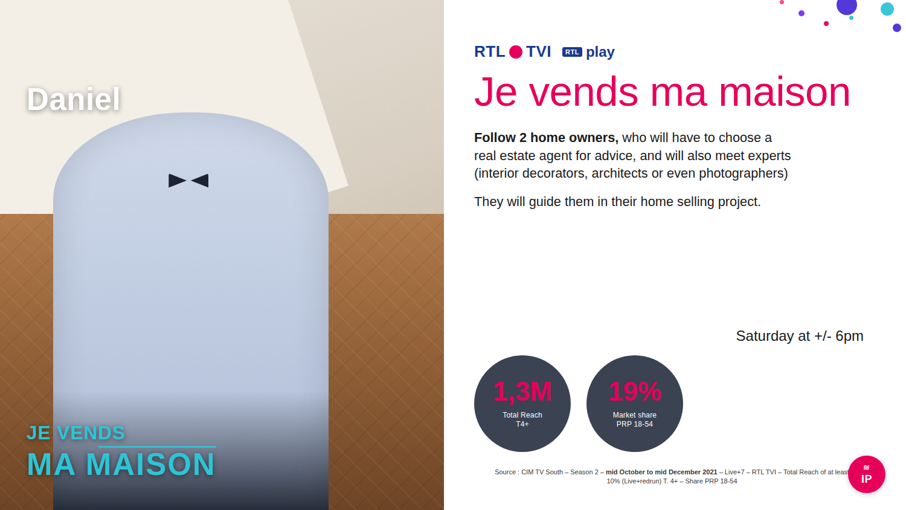Daniel
JE VENDS MA MAISON
RTL TVI RTLplay
Je vends ma maison
Follow 2 home owners, who will have to choose a real estate agent for advice, and will also meet experts (interior decorators, architects or even photographers)
They will guide them in their home selling project.
Saturday at +/- 6pm
1,3M Total Reach
T4+
19% Market share
PRP 18-54
Source : CIM TV South – Season 2 – mid October to mid December 2021 – Live+7 – RTL TVI – Total Reach of at least 10% (Live+redrun) T. 4+ – Share PRP 18-54
≋ IP